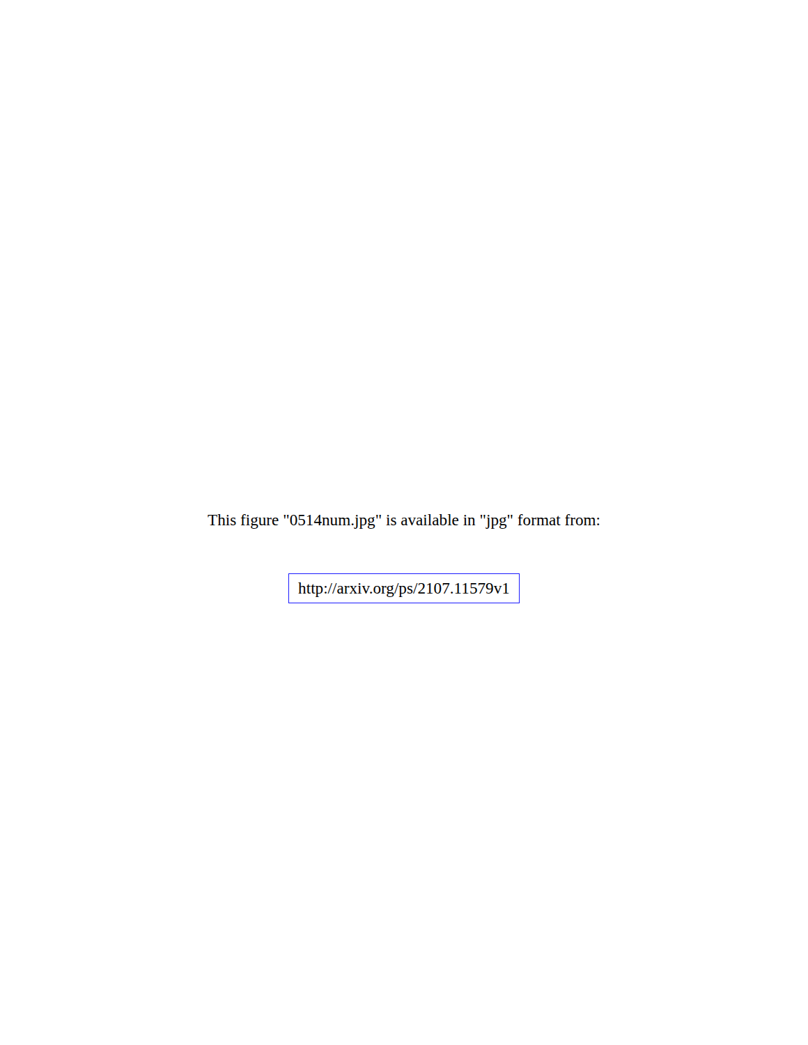This figure "0514num.jpg" is available in "jpg" format from:
http://arxiv.org/ps/2107.11579v1